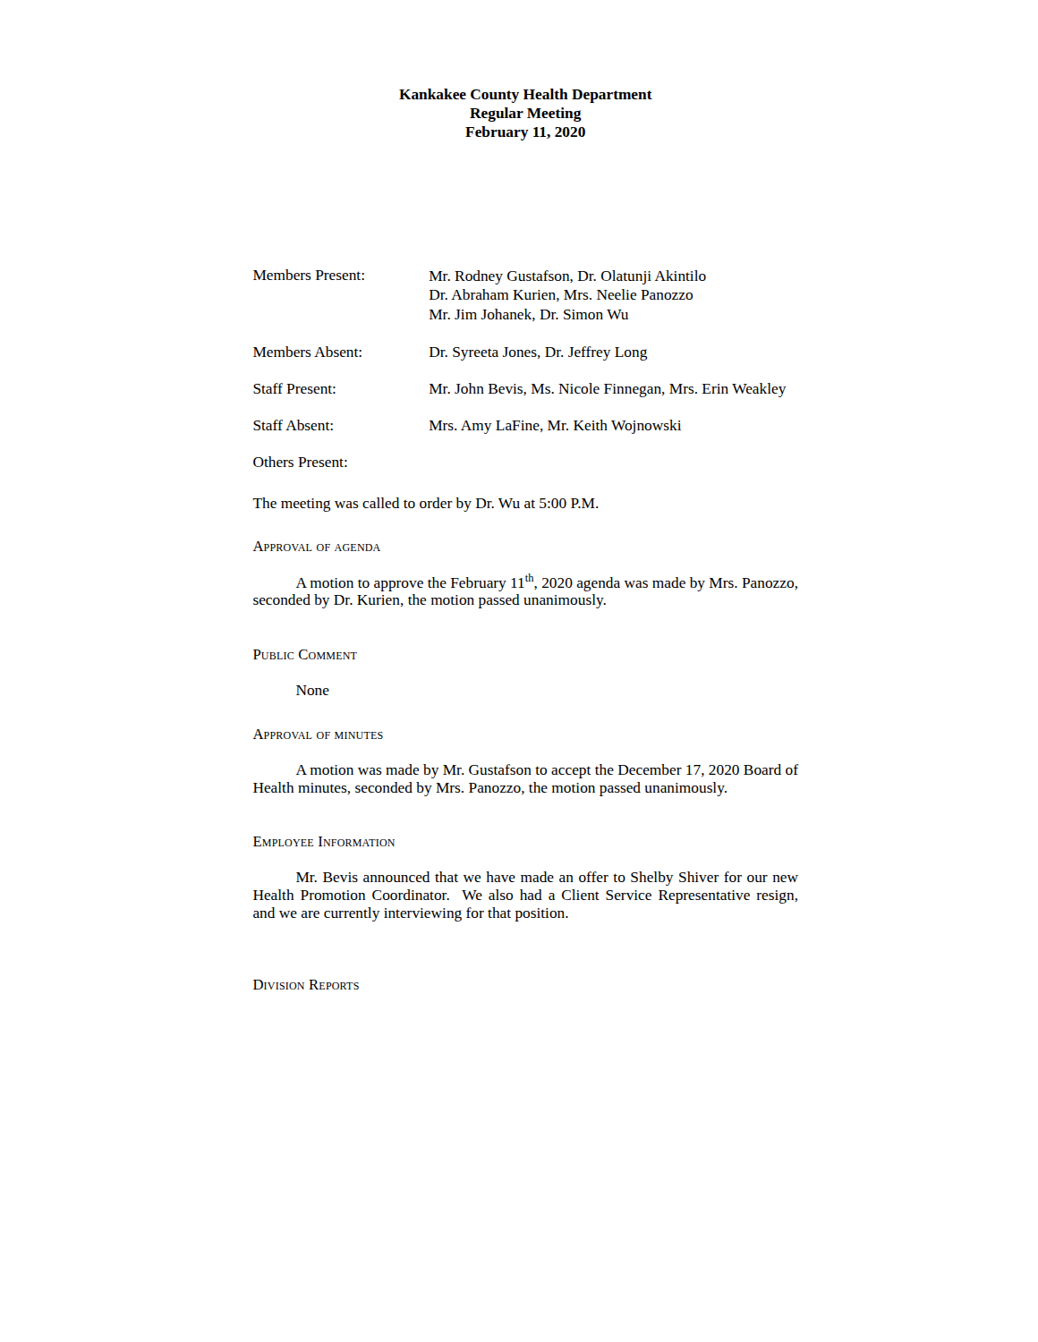Kankakee County Health Department
Regular Meeting
February 11, 2020
| Members Present: | Mr. Rodney Gustafson, Dr. Olatunji Akintilo Dr. Abraham Kurien, Mrs. Neelie Panozzo Mr. Jim Johanek, Dr. Simon Wu |
| Members Absent: | Dr. Syreeta Jones, Dr. Jeffrey Long |
| Staff Present: | Mr. John Bevis, Ms. Nicole Finnegan, Mrs. Erin Weakley |
| Staff Absent: | Mrs. Amy LaFine, Mr. Keith Wojnowski |
| Others Present: | |
The meeting was called to order by Dr. Wu at 5:00 P.M.
Approval of agenda
A motion to approve the February 11th, 2020 agenda was made by Mrs. Panozzo, seconded by Dr. Kurien, the motion passed unanimously.
Public Comment
None
Approval of minutes
A motion was made by Mr. Gustafson to accept the December 17, 2020 Board of Health minutes, seconded by Mrs. Panozzo, the motion passed unanimously.
Employee Information
Mr. Bevis announced that we have made an offer to Shelby Shiver for our new Health Promotion Coordinator. We also had a Client Service Representative resign, and we are currently interviewing for that position.
Division Reports